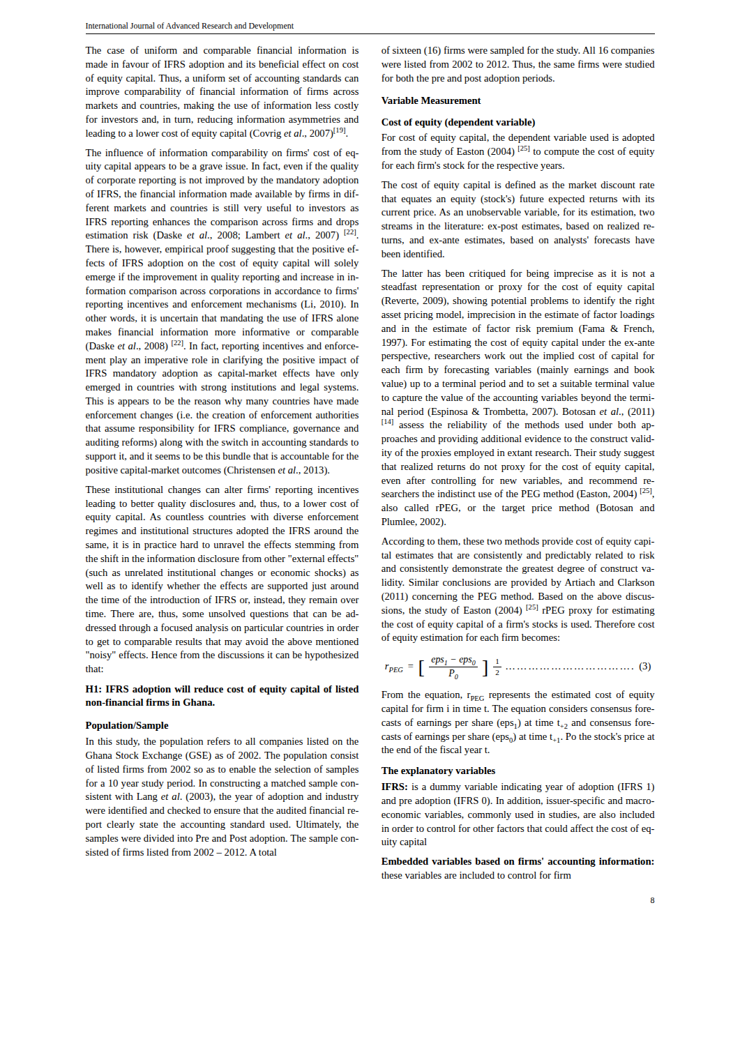International Journal of Advanced Research and Development
The case of uniform and comparable financial information is made in favour of IFRS adoption and its beneficial effect on cost of equity capital. Thus, a uniform set of accounting standards can improve comparability of financial information of firms across markets and countries, making the use of information less costly for investors and, in turn, reducing information asymmetries and leading to a lower cost of equity capital (Covrig et al., 2007)[19].
The influence of information comparability on firms' cost of equity capital appears to be a grave issue. In fact, even if the quality of corporate reporting is not improved by the mandatory adoption of IFRS, the financial information made available by firms in different markets and countries is still very useful to investors as IFRS reporting enhances the comparison across firms and drops estimation risk (Daske et al., 2008; Lambert et al., 2007) [22]. There is, however, empirical proof suggesting that the positive effects of IFRS adoption on the cost of equity capital will solely emerge if the improvement in quality reporting and increase in information comparison across corporations in accordance to firms' reporting incentives and enforcement mechanisms (Li, 2010). In other words, it is uncertain that mandating the use of IFRS alone makes financial information more informative or comparable (Daske et al., 2008) [22]. In fact, reporting incentives and enforcement play an imperative role in clarifying the positive impact of IFRS mandatory adoption as capital-market effects have only emerged in countries with strong institutions and legal systems. This is appears to be the reason why many countries have made enforcement changes (i.e. the creation of enforcement authorities that assume responsibility for IFRS compliance, governance and auditing reforms) along with the switch in accounting standards to support it, and it seems to be this bundle that is accountable for the positive capital-market outcomes (Christensen et al., 2013).
These institutional changes can alter firms' reporting incentives leading to better quality disclosures and, thus, to a lower cost of equity capital. As countless countries with diverse enforcement regimes and institutional structures adopted the IFRS around the same, it is in practice hard to unravel the effects stemming from the shift in the information disclosure from other "external effects" (such as unrelated institutional changes or economic shocks) as well as to identify whether the effects are supported just around the time of the introduction of IFRS or, instead, they remain over time. There are, thus, some unsolved questions that can be addressed through a focused analysis on particular countries in order to get to comparable results that may avoid the above mentioned "noisy" effects. Hence from the discussions it can be hypothesized that:
H1: IFRS adoption will reduce cost of equity capital of listed non-financial firms in Ghana.
Population/Sample
In this study, the population refers to all companies listed on the Ghana Stock Exchange (GSE) as of 2002. The population consist of listed firms from 2002 so as to enable the selection of samples for a 10 year study period. In constructing a matched sample consistent with Lang et al. (2003), the year of adoption and industry were identified and checked to ensure that the audited financial report clearly state the accounting standard used. Ultimately, the samples were divided into Pre and Post adoption. The sample consisted of firms listed from 2002 – 2012. A total
of sixteen (16) firms were sampled for the study. All 16 companies were listed from 2002 to 2012. Thus, the same firms were studied for both the pre and post adoption periods.
Variable Measurement
Cost of equity (dependent variable)
For cost of equity capital, the dependent variable used is adopted from the study of Easton (2004) [25] to compute the cost of equity for each firm's stock for the respective years.
The cost of equity capital is defined as the market discount rate that equates an equity (stock's) future expected returns with its current price. As an unobservable variable, for its estimation, two streams in the literature: ex-post estimates, based on realized returns, and ex-ante estimates, based on analysts' forecasts have been identified.
The latter has been critiqued for being imprecise as it is not a steadfast representation or proxy for the cost of equity capital (Reverte, 2009), showing potential problems to identify the right asset pricing model, imprecision in the estimate of factor loadings and in the estimate of factor risk premium (Fama & French, 1997). For estimating the cost of equity capital under the ex-ante perspective, researchers work out the implied cost of capital for each firm by forecasting variables (mainly earnings and book value) up to a terminal period and to set a suitable terminal value to capture the value of the accounting variables beyond the terminal period (Espinosa & Trombetta, 2007). Botosan et al., (2011) [14] assess the reliability of the methods used under both approaches and providing additional evidence to the construct validity of the proxies employed in extant research. Their study suggest that realized returns do not proxy for the cost of equity capital, even after controlling for new variables, and recommend researchers the indistinct use of the PEG method (Easton, 2004) [25], also called rPEG, or the target price method (Botosan and Plumlee, 2002).
According to them, these two methods provide cost of equity capital estimates that are consistently and predictably related to risk and consistently demonstrate the greatest degree of construct validity. Similar conclusions are provided by Artiach and Clarkson (2011) concerning the PEG method. Based on the above discussions, the study of Easton (2004) [25] rPEG proxy for estimating the cost of equity capital of a firm's stocks is used. Therefore cost of equity estimation for each firm becomes:
rPEG = [ eps1 − eps0 P0 ] 12 ……………………………. (3)
From the equation, rPEG represents the estimated cost of equity capital for firm i in time t. The equation considers consensus forecasts of earnings per share (eps1) at time t+2 and consensus forecasts of earnings per share (eps0) at time t+1. Po the stock's price at the end of the fiscal year t.
The explanatory variables
IFRS: is a dummy variable indicating year of adoption (IFRS 1) and pre adoption (IFRS 0). In addition, issuer-specific and macroeconomic variables, commonly used in studies, are also included in order to control for other factors that could affect the cost of equity capital
Embedded variables based on firms' accounting information: these variables are included to control for firm
8